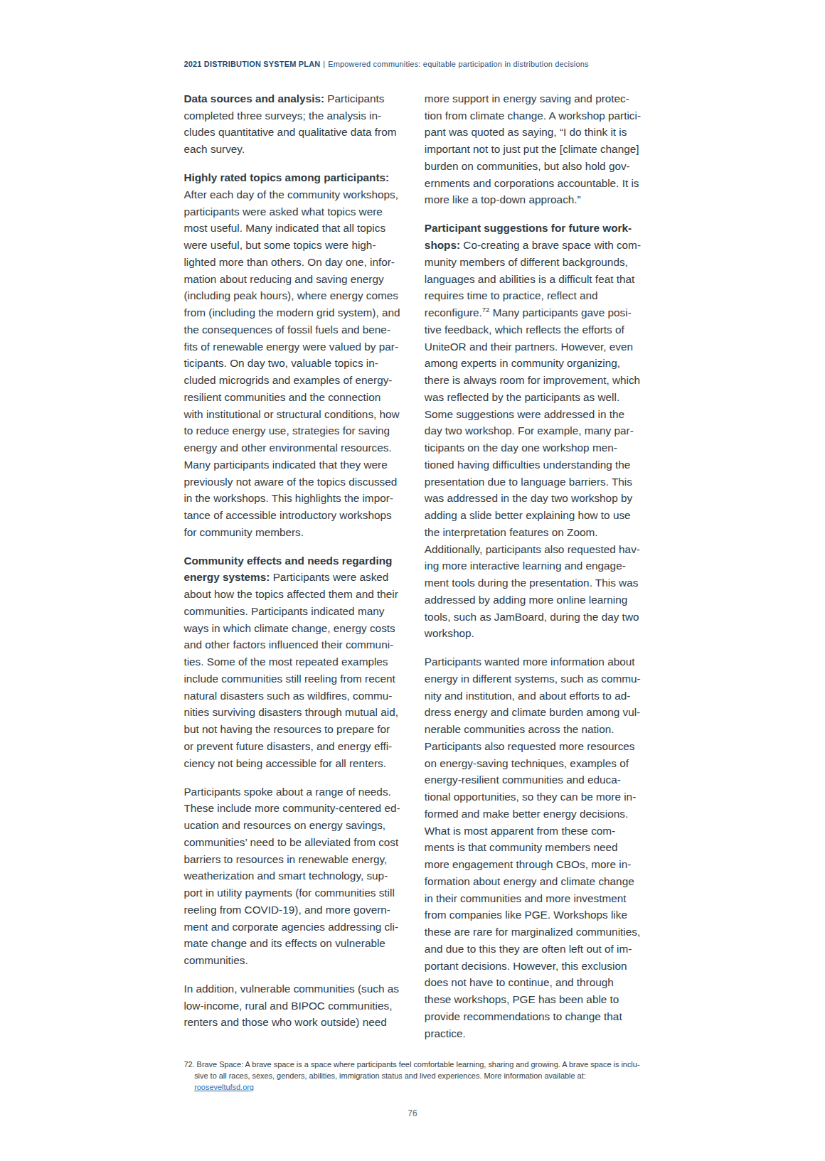2021 DISTRIBUTION SYSTEM PLAN|Empowered communities: equitable participation in distribution decisions
Data sources and analysis: Participants completed three surveys; the analysis includes quantitative and qualitative data from each survey.
Highly rated topics among participants: After each day of the community workshops, participants were asked what topics were most useful. Many indicated that all topics were useful, but some topics were highlighted more than others. On day one, information about reducing and saving energy (including peak hours), where energy comes from (including the modern grid system), and the consequences of fossil fuels and benefits of renewable energy were valued by participants. On day two, valuable topics included microgrids and examples of energy-resilient communities and the connection with institutional or structural conditions, how to reduce energy use, strategies for saving energy and other environmental resources. Many participants indicated that they were previously not aware of the topics discussed in the workshops. This highlights the importance of accessible introductory workshops for community members.
Community effects and needs regarding energy systems: Participants were asked about how the topics affected them and their communities. Participants indicated many ways in which climate change, energy costs and other factors influenced their communities. Some of the most repeated examples include communities still reeling from recent natural disasters such as wildfires, communities surviving disasters through mutual aid, but not having the resources to prepare for or prevent future disasters, and energy efficiency not being accessible for all renters.
Participants spoke about a range of needs. These include more community-centered education and resources on energy savings, communities’ need to be alleviated from cost barriers to resources in renewable energy, weatherization and smart technology, support in utility payments (for communities still reeling from COVID-19), and more government and corporate agencies addressing climate change and its effects on vulnerable communities.
In addition, vulnerable communities (such as low-income, rural and BIPOC communities, renters and those who work outside) need more support in energy saving and protection from climate change. A workshop participant was quoted as saying, “I do think it is important not to just put the [climate change] burden on communities, but also hold governments and corporations accountable. It is more like a top-down approach.”
Participant suggestions for future workshops: Co-creating a brave space with community members of different backgrounds, languages and abilities is a difficult feat that requires time to practice, reflect and reconfigure.72 Many participants gave positive feedback, which reflects the efforts of UniteOR and their partners. However, even among experts in community organizing, there is always room for improvement, which was reflected by the participants as well. Some suggestions were addressed in the day two workshop. For example, many participants on the day one workshop mentioned having difficulties understanding the presentation due to language barriers. This was addressed in the day two workshop by adding a slide better explaining how to use the interpretation features on Zoom. Additionally, participants also requested having more interactive learning and engagement tools during the presentation. This was addressed by adding more online learning tools, such as JamBoard, during the day two workshop.
Participants wanted more information about energy in different systems, such as community and institution, and about efforts to address energy and climate burden among vulnerable communities across the nation. Participants also requested more resources on energy-saving techniques, examples of energy-resilient communities and educational opportunities, so they can be more informed and make better energy decisions. What is most apparent from these comments is that community members need more engagement through CBOs, more information about energy and climate change in their communities and more investment from companies like PGE. Workshops like these are rare for marginalized communities, and due to this they are often left out of important decisions. However, this exclusion does not have to continue, and through these workshops, PGE has been able to provide recommendations to change that practice.
72. Brave Space: A brave space is a space where participants feel comfortable learning, sharing and growing. A brave space is inclusive to all races, sexes, genders, abilities, immigration status and lived experiences. More information available at: rooseveltufsd.org
76